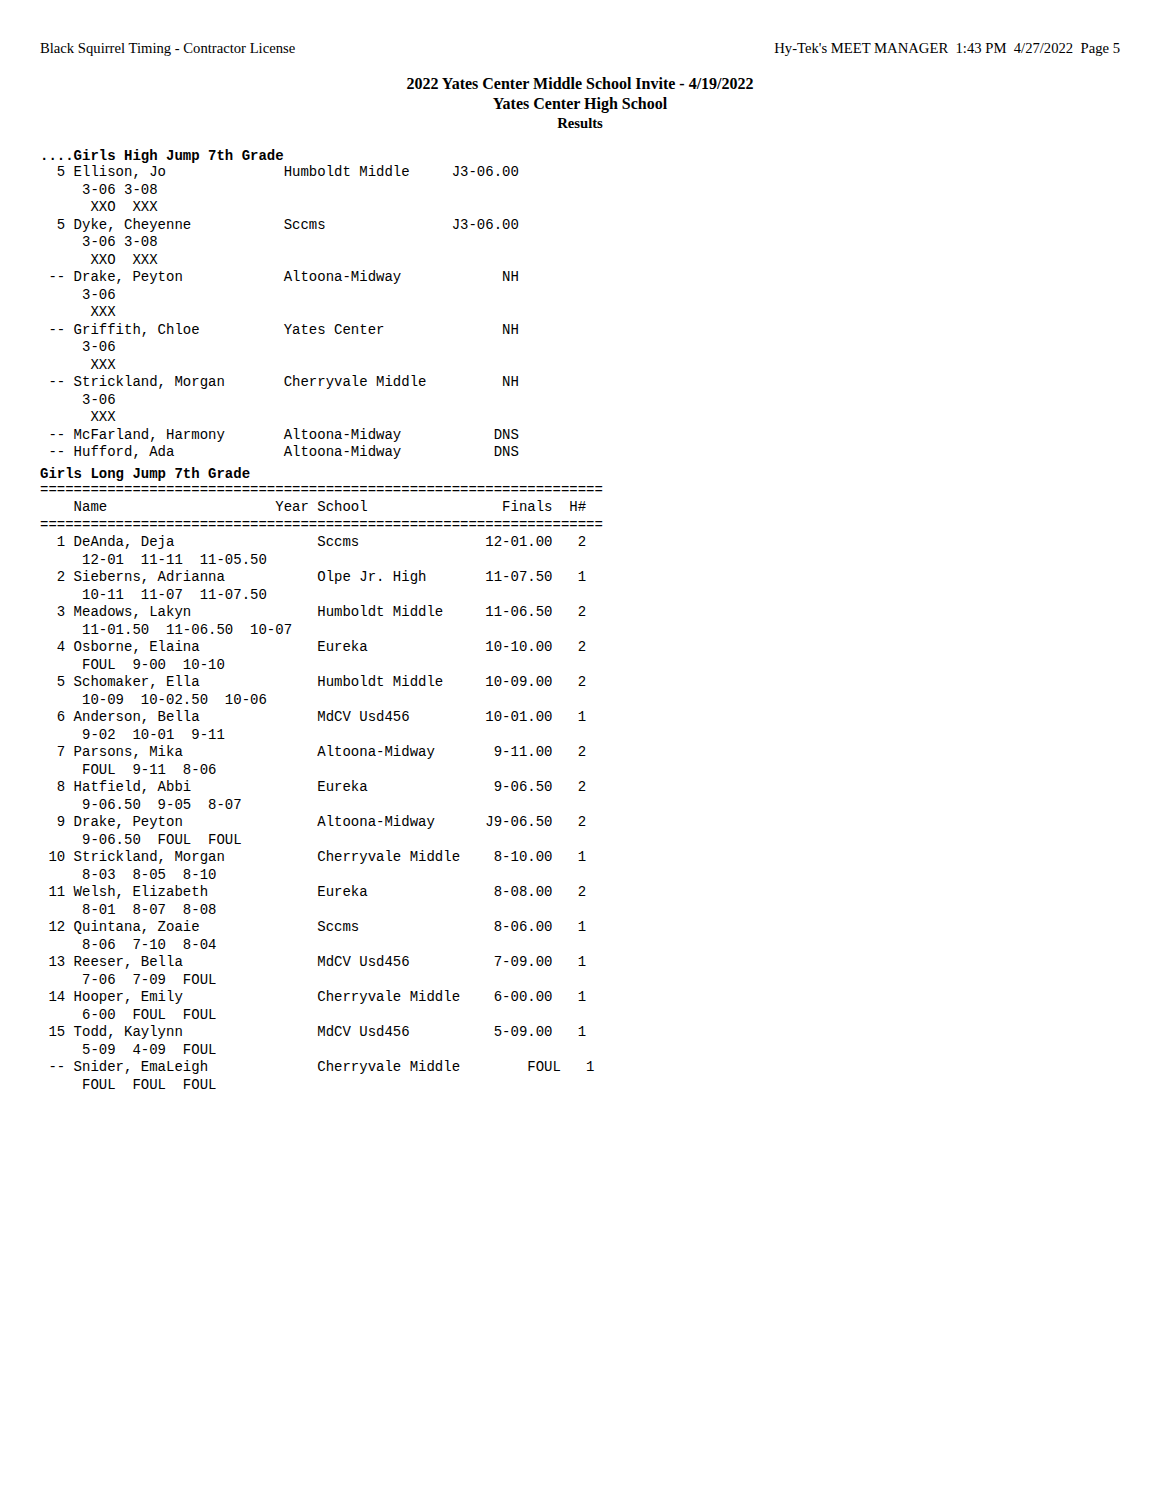Black Squirrel Timing - Contractor License Hy-Tek's MEET MANAGER 1:43 PM 4/27/2022 Page 5
2022 Yates Center Middle School Invite - 4/19/2022
Yates Center High School
Results
....Girls High Jump 7th Grade
  5 Ellison, Jo              Humboldt Middle     J3-06.00
     3-06 3-08
      XXO  XXX
  5 Dyke, Cheyenne           Sccms               J3-06.00
     3-06 3-08
      XXO  XXX
 -- Drake, Peyton            Altoona-Midway            NH
     3-06
      XXX
 -- Griffith, Chloe          Yates Center              NH
     3-06
      XXX
 -- Strickland, Morgan       Cherryvale Middle         NH
     3-06
      XXX
 -- McFarland, Harmony       Altoona-Midway           DNS
 -- Hufford, Ada             Altoona-Midway           DNS
Girls Long Jump 7th Grade
===================================================================
    Name                    Year School                Finals  H#
===================================================================
  1 DeAnda, Deja                 Sccms               12-01.00   2
     12-01  11-11  11-05.50
  2 Sieberns, Adrianna           Olpe Jr. High       11-07.50   1
     10-11  11-07  11-07.50
  3 Meadows, Lakyn               Humboldt Middle     11-06.50   2
     11-01.50  11-06.50  10-07
  4 Osborne, Elaina              Eureka              10-10.00   2
     FOUL  9-00  10-10
  5 Schomaker, Ella              Humboldt Middle     10-09.00   2
     10-09  10-02.50  10-06
  6 Anderson, Bella              MdCV Usd456         10-01.00   1
     9-02  10-01  9-11
  7 Parsons, Mika                Altoona-Midway       9-11.00   2
     FOUL  9-11  8-06
  8 Hatfield, Abbi               Eureka               9-06.50   2
     9-06.50  9-05  8-07
  9 Drake, Peyton                Altoona-Midway      J9-06.50   2
     9-06.50  FOUL  FOUL
 10 Strickland, Morgan           Cherryvale Middle    8-10.00   1
     8-03  8-05  8-10
 11 Welsh, Elizabeth             Eureka               8-08.00   2
     8-01  8-07  8-08
 12 Quintana, Zoaie              Sccms                8-06.00   1
     8-06  7-10  8-04
 13 Reeser, Bella                MdCV Usd456          7-09.00   1
     7-06  7-09  FOUL
 14 Hooper, Emily                Cherryvale Middle    6-00.00   1
     6-00  FOUL  FOUL
 15 Todd, Kaylynn                MdCV Usd456          5-09.00   1
     5-09  4-09  FOUL
 -- Snider, EmaLeigh             Cherryvale Middle        FOUL   1
     FOUL  FOUL  FOUL